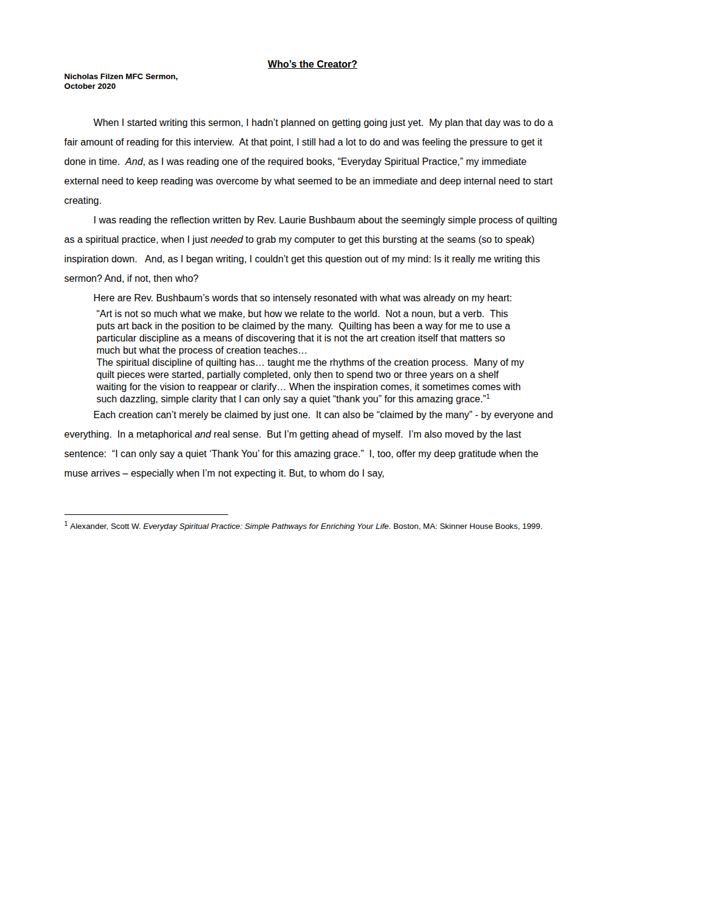Who’s the Creator?
Nicholas Filzen MFC Sermon,
October 2020
When I started writing this sermon, I hadn’t planned on getting going just yet. My plan that day was to do a fair amount of reading for this interview. At that point, I still had a lot to do and was feeling the pressure to get it done in time. And, as I was reading one of the required books, “Everyday Spiritual Practice,” my immediate external need to keep reading was overcome by what seemed to be an immediate and deep internal need to start creating.
I was reading the reflection written by Rev. Laurie Bushbaum about the seemingly simple process of quilting as a spiritual practice, when I just needed to grab my computer to get this bursting at the seams (so to speak) inspiration down. And, as I began writing, I couldn’t get this question out of my mind: Is it really me writing this sermon? And, if not, then who?
Here are Rev. Bushbaum’s words that so intensely resonated with what was already on my heart:
“Art is not so much what we make, but how we relate to the world. Not a noun, but a verb. This puts art back in the position to be claimed by the many. Quilting has been a way for me to use a particular discipline as a means of discovering that it is not the art creation itself that matters so much but what the process of creation teaches…
The spiritual discipline of quilting has… taught me the rhythms of the creation process. Many of my quilt pieces were started, partially completed, only then to spend two or three years on a shelf waiting for the vision to reappear or clarify… When the inspiration comes, it sometimes comes with such dazzling, simple clarity that I can only say a quiet “thank you” for this amazing grace.”1
Each creation can’t merely be claimed by just one. It can also be “claimed by the many” - by everyone and everything. In a metaphorical and real sense. But I’m getting ahead of myself. I’m also moved by the last sentence: “I can only say a quiet ‘Thank You’ for this amazing grace.” I, too, offer my deep gratitude when the muse arrives – especially when I’m not expecting it. But, to whom do I say,
1 Alexander, Scott W. Everyday Spiritual Practice: Simple Pathways for Enriching Your Life. Boston, MA: Skinner House Books, 1999.